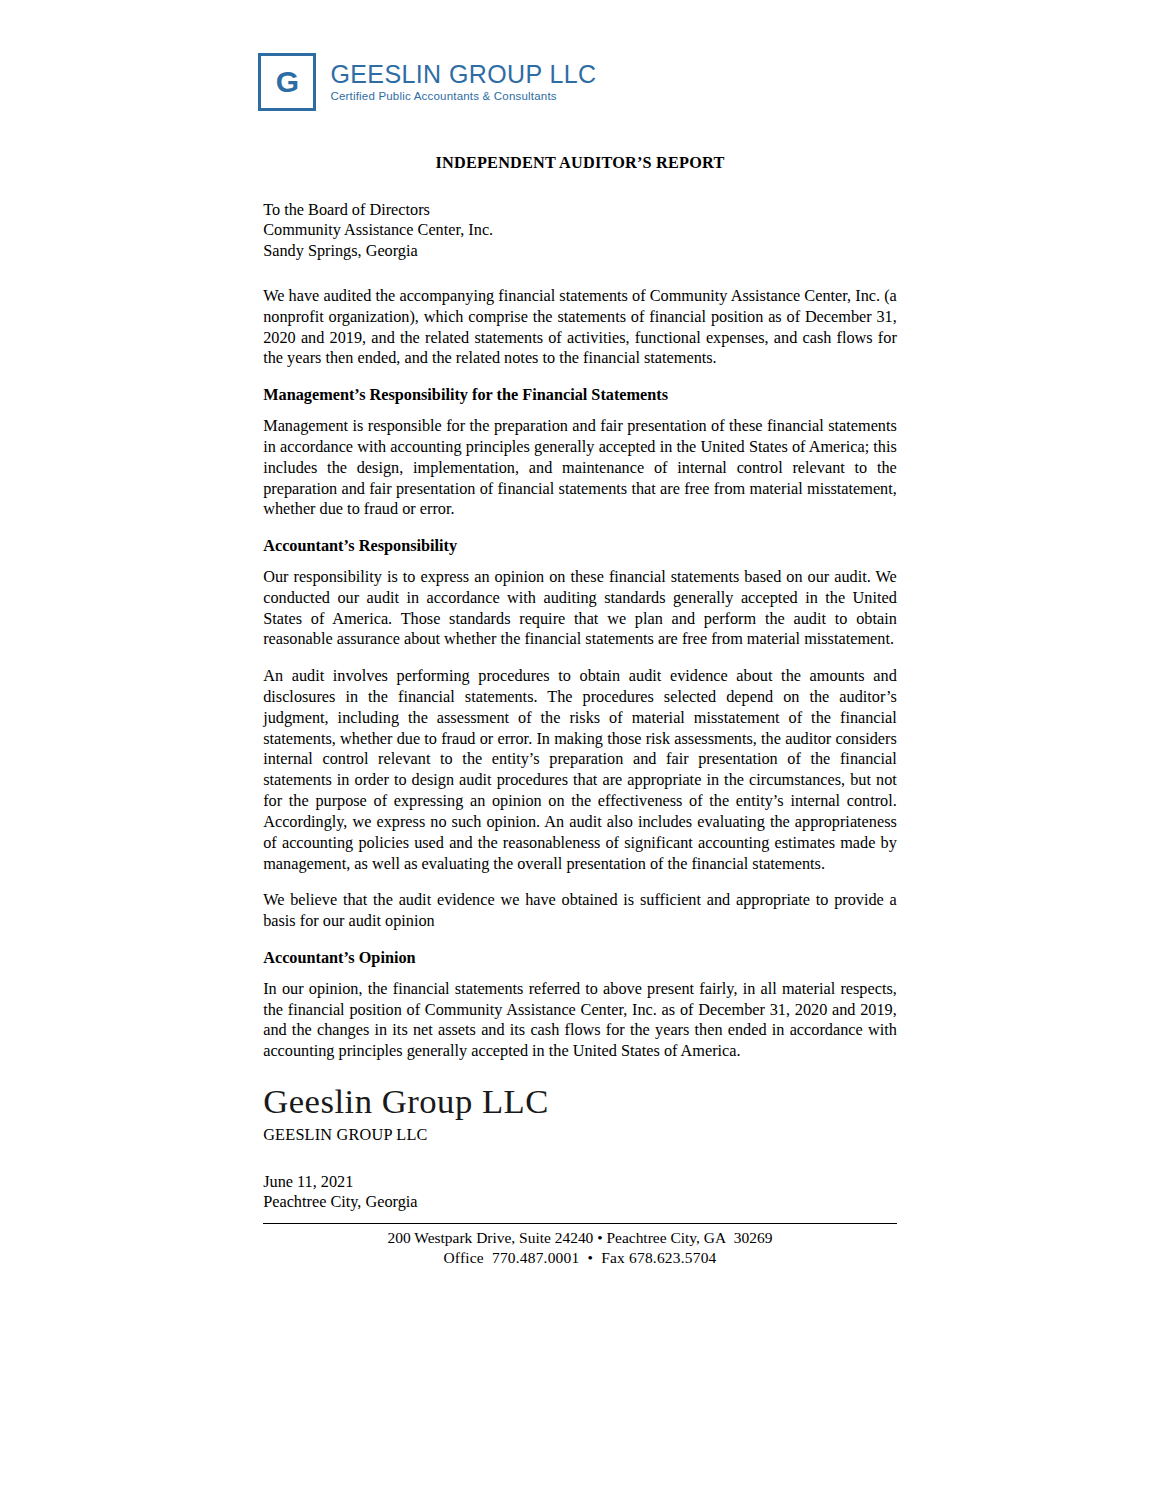G
GEESLIN GROUP LLC
Certified Public Accountants & Consultants
INDEPENDENT AUDITOR’S REPORT
To the Board of Directors
Community Assistance Center, Inc.
Sandy Springs, Georgia
We have audited the accompanying financial statements of Community Assistance Center, Inc. (a nonprofit organization), which comprise the statements of financial position as of December 31, 2020 and 2019, and the related statements of activities, functional expenses, and cash flows for the years then ended, and the related notes to the financial statements.
Management’s Responsibility for the Financial Statements
Management is responsible for the preparation and fair presentation of these financial statements in accordance with accounting principles generally accepted in the United States of America; this includes the design, implementation, and maintenance of internal control relevant to the preparation and fair presentation of financial statements that are free from material misstatement, whether due to fraud or error.
Accountant’s Responsibility
Our responsibility is to express an opinion on these financial statements based on our audit. We conducted our audit in accordance with auditing standards generally accepted in the United States of America. Those standards require that we plan and perform the audit to obtain reasonable assurance about whether the financial statements are free from material misstatement.
An audit involves performing procedures to obtain audit evidence about the amounts and disclosures in the financial statements. The procedures selected depend on the auditor’s judgment, including the assessment of the risks of material misstatement of the financial statements, whether due to fraud or error. In making those risk assessments, the auditor considers internal control relevant to the entity’s preparation and fair presentation of the financial statements in order to design audit procedures that are appropriate in the circumstances, but not for the purpose of expressing an opinion on the effectiveness of the entity’s internal control. Accordingly, we express no such opinion. An audit also includes evaluating the appropriateness of accounting policies used and the reasonableness of significant accounting estimates made by management, as well as evaluating the overall presentation of the financial statements.
We believe that the audit evidence we have obtained is sufficient and appropriate to provide a basis for our audit opinion
Accountant’s Opinion
In our opinion, the financial statements referred to above present fairly, in all material respects, the financial position of Community Assistance Center, Inc. as of December 31, 2020 and 2019, and the changes in its net assets and its cash flows for the years then ended in accordance with accounting principles generally accepted in the United States of America.
Geeslin Group LLC
GEESLIN GROUP LLC
June 11, 2021
Peachtree City, Georgia
200 Westpark Drive, Suite 24240 • Peachtree City, GA 30269
Office 770.487.0001 • Fax 678.623.5704